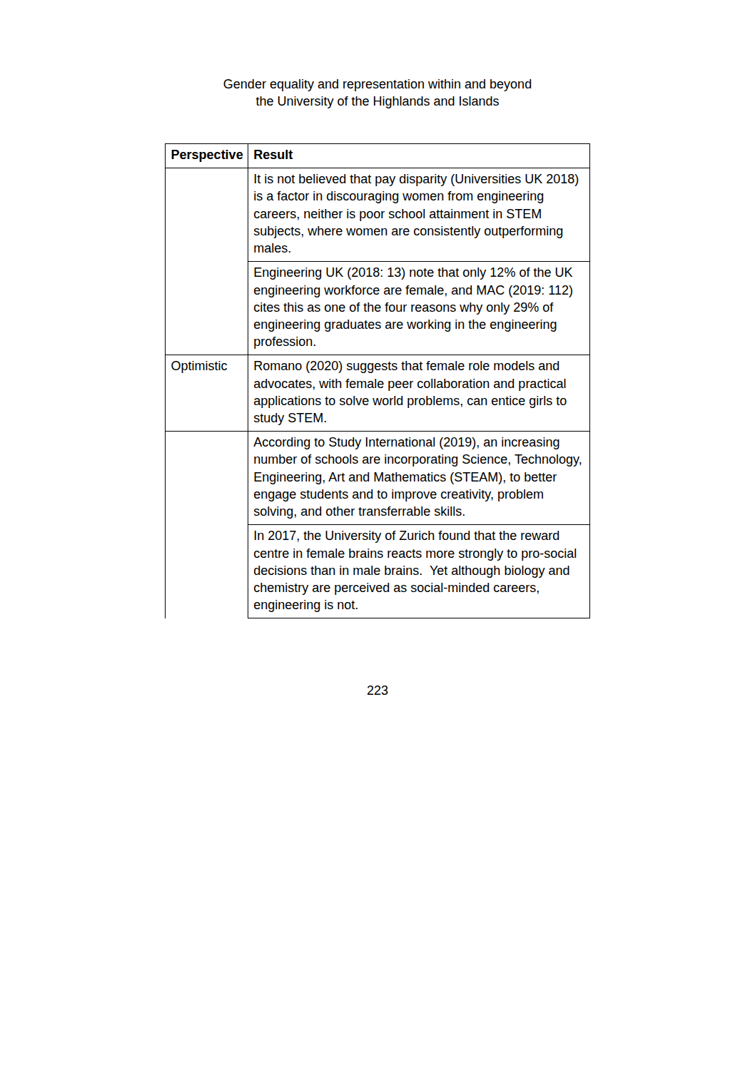Gender equality and representation within and beyond
the University of the Highlands and Islands
| Perspective | Result |
| --- | --- |
| | It is not believed that pay disparity (Universities UK 2018) is a factor in discouraging women from engineering careers, neither is poor school attainment in STEM subjects, where women are consistently outperforming males. |
| | Engineering UK (2018: 13) note that only 12% of the UK engineering workforce are female, and MAC (2019: 112) cites this as one of the four reasons why only 29% of engineering graduates are working in the engineering profession. |
| Optimistic | Romano (2020) suggests that female role models and advocates, with female peer collaboration and practical applications to solve world problems, can entice girls to study STEM. |
| | According to Study International (2019), an increasing number of schools are incorporating Science, Technology, Engineering, Art and Mathematics (STEAM), to better engage students and to improve creativity, problem solving, and other transferrable skills. |
| | In 2017, the University of Zurich found that the reward centre in female brains reacts more strongly to pro-social decisions than in male brains. Yet although biology and chemistry are perceived as social-minded careers, engineering is not. |
223